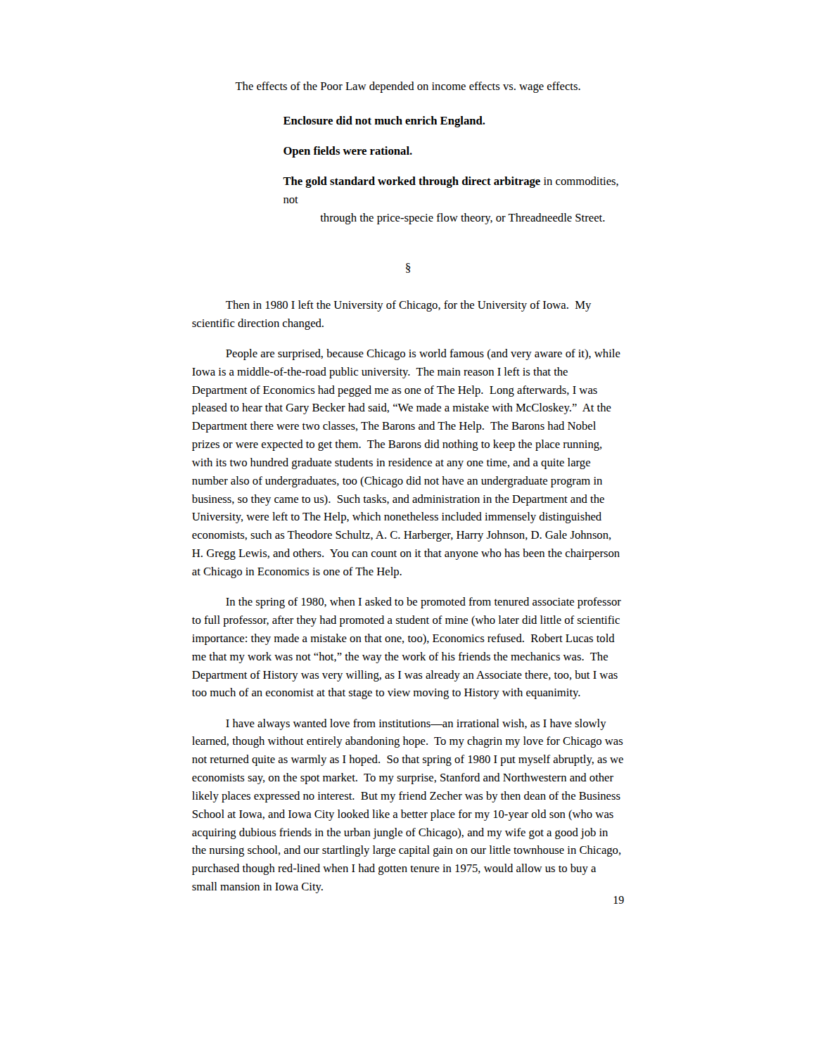The effects of the Poor Law depended on income effects vs. wage effects.
Enclosure did not much enrich England.
Open fields were rational.
The gold standard worked through direct arbitrage in commodities, not through the price-specie flow theory, or Threadneedle Street.
§
Then in 1980 I left the University of Chicago, for the University of Iowa. My scientific direction changed.
People are surprised, because Chicago is world famous (and very aware of it), while Iowa is a middle-of-the-road public university. The main reason I left is that the Department of Economics had pegged me as one of The Help. Long afterwards, I was pleased to hear that Gary Becker had said, “We made a mistake with McCloskey.” At the Department there were two classes, The Barons and The Help. The Barons had Nobel prizes or were expected to get them. The Barons did nothing to keep the place running, with its two hundred graduate students in residence at any one time, and a quite large number also of undergraduates, too (Chicago did not have an undergraduate program in business, so they came to us). Such tasks, and administration in the Department and the University, were left to The Help, which nonetheless included immensely distinguished economists, such as Theodore Schultz, A. C. Harberger, Harry Johnson, D. Gale Johnson, H. Gregg Lewis, and others. You can count on it that anyone who has been the chairperson at Chicago in Economics is one of The Help.
In the spring of 1980, when I asked to be promoted from tenured associate professor to full professor, after they had promoted a student of mine (who later did little of scientific importance: they made a mistake on that one, too), Economics refused. Robert Lucas told me that my work was not “hot,” the way the work of his friends the mechanics was. The Department of History was very willing, as I was already an Associate there, too, but I was too much of an economist at that stage to view moving to History with equanimity.
I have always wanted love from institutions—an irrational wish, as I have slowly learned, though without entirely abandoning hope. To my chagrin my love for Chicago was not returned quite as warmly as I hoped. So that spring of 1980 I put myself abruptly, as we economists say, on the spot market. To my surprise, Stanford and Northwestern and other likely places expressed no interest. But my friend Zecher was by then dean of the Business School at Iowa, and Iowa City looked like a better place for my 10-year old son (who was acquiring dubious friends in the urban jungle of Chicago), and my wife got a good job in the nursing school, and our startlingly large capital gain on our little townhouse in Chicago, purchased though red-lined when I had gotten tenure in 1975, would allow us to buy a small mansion in Iowa City.
19